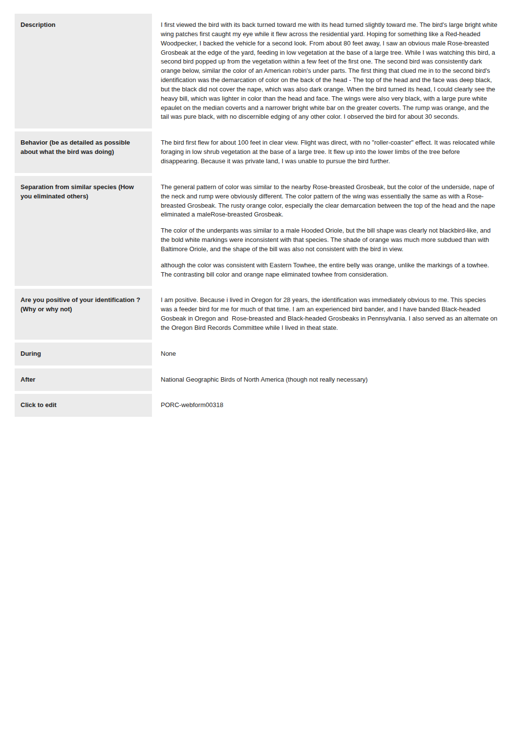| Description | I first viewed the bird with its back turned toward me with its head turned slightly toward me. The bird's large bright white wing patches first caught my eye while it flew across the residential yard. Hoping for something like a Red-headed Woodpecker, I backed the vehicle for a second look. From about 80 feet away, I saw an obvious male Rose-breasted Grosbeak at the edge of the yard, feeding in low vegetation at the base of a large tree. While I was watching this bird, a second bird popped up from the vegetation within a few feet of the first one. The second bird was consistently dark orange below, similar the color of an American robin's under parts. The first thing that clued me in to the second bird's identification was the demarcation of color on the back of the head - The top of the head and the face was deep black, but the black did not cover the nape, which was also dark orange. When the bird turned its head, I could clearly see the heavy bill, which was lighter in color than the head and face. The wings were also very black, with a large pure white epaulet on the median coverts and a narrower bright white bar on the greater coverts. The rump was orange, and the tail was pure black, with no discernible edging of any other color. I observed the bird for about 30 seconds. |
| Behavior (be as detailed as possible about what the bird was doing) | The bird first flew for about 100 feet in clear view. Flight was direct, with no "roller-coaster" effect. It was relocated while foraging in low shrub vegetation at the base of a large tree. It flew up into the lower limbs of the tree before disappearing. Because it was private land, I was unable to pursue the bird further. |
| Separation from similar species (How you eliminated others) | The general pattern of color was similar to the nearby Rose-breasted Grosbeak, but the color of the underside, nape of the neck and rump were obviously different. The color pattern of the wing was essentially the same as with a Rose-breasted Grosbeak. The rusty orange color, especially the clear demarcation between the top of the head and the nape eliminated a maleRose-breasted Grosbeak. The color of the underpants was similar to a male Hooded Oriole, but the bill shape was clearly not blackbird-like, and the bold white markings were inconsistent with that species. The shade of orange was much more subdued than with Baltimore Oriole, and the shape of the bill was also not consistent with the bird in view. although the color was consistent with Eastern Towhee, the entire belly was orange, unlike the markings of a towhee. The contrasting bill color and orange nape eliminated towhee from consideration. |
| Are you positive of your identification ? (Why or why not) | I am positive. Because i lived in Oregon for 28 years, the identification was immediately obvious to me. This species was a feeder bird for me for much of that time. I am an experienced bird bander, and I have banded Black-headed Gosbeak in Oregon and Rose-breasted and Black-headed Grosbeaks in Pennsylvania. I also served as an alternate on the Oregon Bird Records Committee while I lived in theat state. |
| During | None |
| After | National Geographic Birds of North America (though not really necessary) |
| Click to edit | PORC-webform00318 |